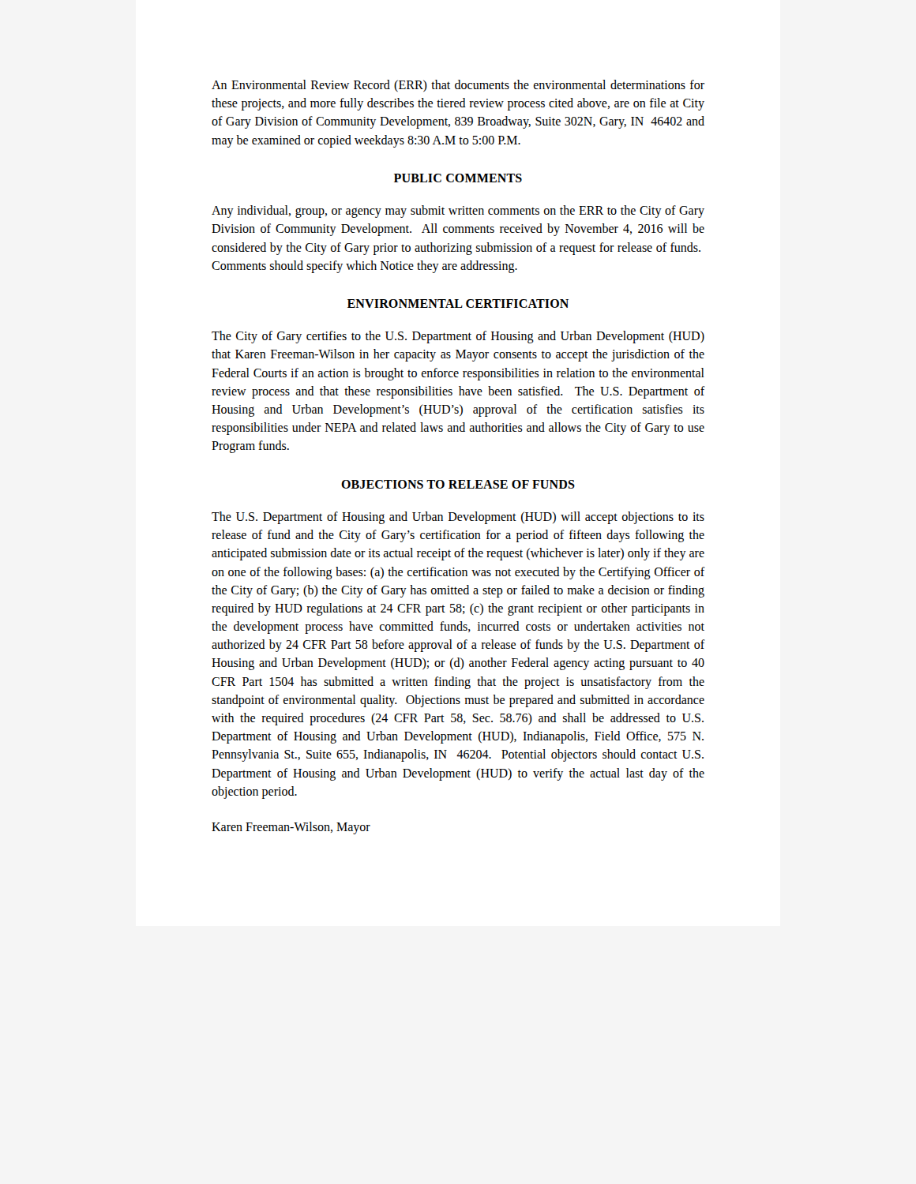An Environmental Review Record (ERR) that documents the environmental determinations for these projects, and more fully describes the tiered review process cited above, are on file at City of Gary Division of Community Development, 839 Broadway, Suite 302N, Gary, IN 46402 and may be examined or copied weekdays 8:30 A.M to 5:00 P.M.
Public Comments
Any individual, group, or agency may submit written comments on the ERR to the City of Gary Division of Community Development. All comments received by November 4, 2016 will be considered by the City of Gary prior to authorizing submission of a request for release of funds. Comments should specify which Notice they are addressing.
Environmental Certification
The City of Gary certifies to the U.S. Department of Housing and Urban Development (HUD) that Karen Freeman-Wilson in her capacity as Mayor consents to accept the jurisdiction of the Federal Courts if an action is brought to enforce responsibilities in relation to the environmental review process and that these responsibilities have been satisfied. The U.S. Department of Housing and Urban Development’s (HUD’s) approval of the certification satisfies its responsibilities under NEPA and related laws and authorities and allows the City of Gary to use Program funds.
Objections to Release of Funds
The U.S. Department of Housing and Urban Development (HUD) will accept objections to its release of fund and the City of Gary’s certification for a period of fifteen days following the anticipated submission date or its actual receipt of the request (whichever is later) only if they are on one of the following bases: (a) the certification was not executed by the Certifying Officer of the City of Gary; (b) the City of Gary has omitted a step or failed to make a decision or finding required by HUD regulations at 24 CFR part 58; (c) the grant recipient or other participants in the development process have committed funds, incurred costs or undertaken activities not authorized by 24 CFR Part 58 before approval of a release of funds by the U.S. Department of Housing and Urban Development (HUD); or (d) another Federal agency acting pursuant to 40 CFR Part 1504 has submitted a written finding that the project is unsatisfactory from the standpoint of environmental quality. Objections must be prepared and submitted in accordance with the required procedures (24 CFR Part 58, Sec. 58.76) and shall be addressed to U.S. Department of Housing and Urban Development (HUD), Indianapolis, Field Office, 575 N. Pennsylvania St., Suite 655, Indianapolis, IN 46204. Potential objectors should contact U.S. Department of Housing and Urban Development (HUD) to verify the actual last day of the objection period.
Karen Freeman-Wilson, Mayor